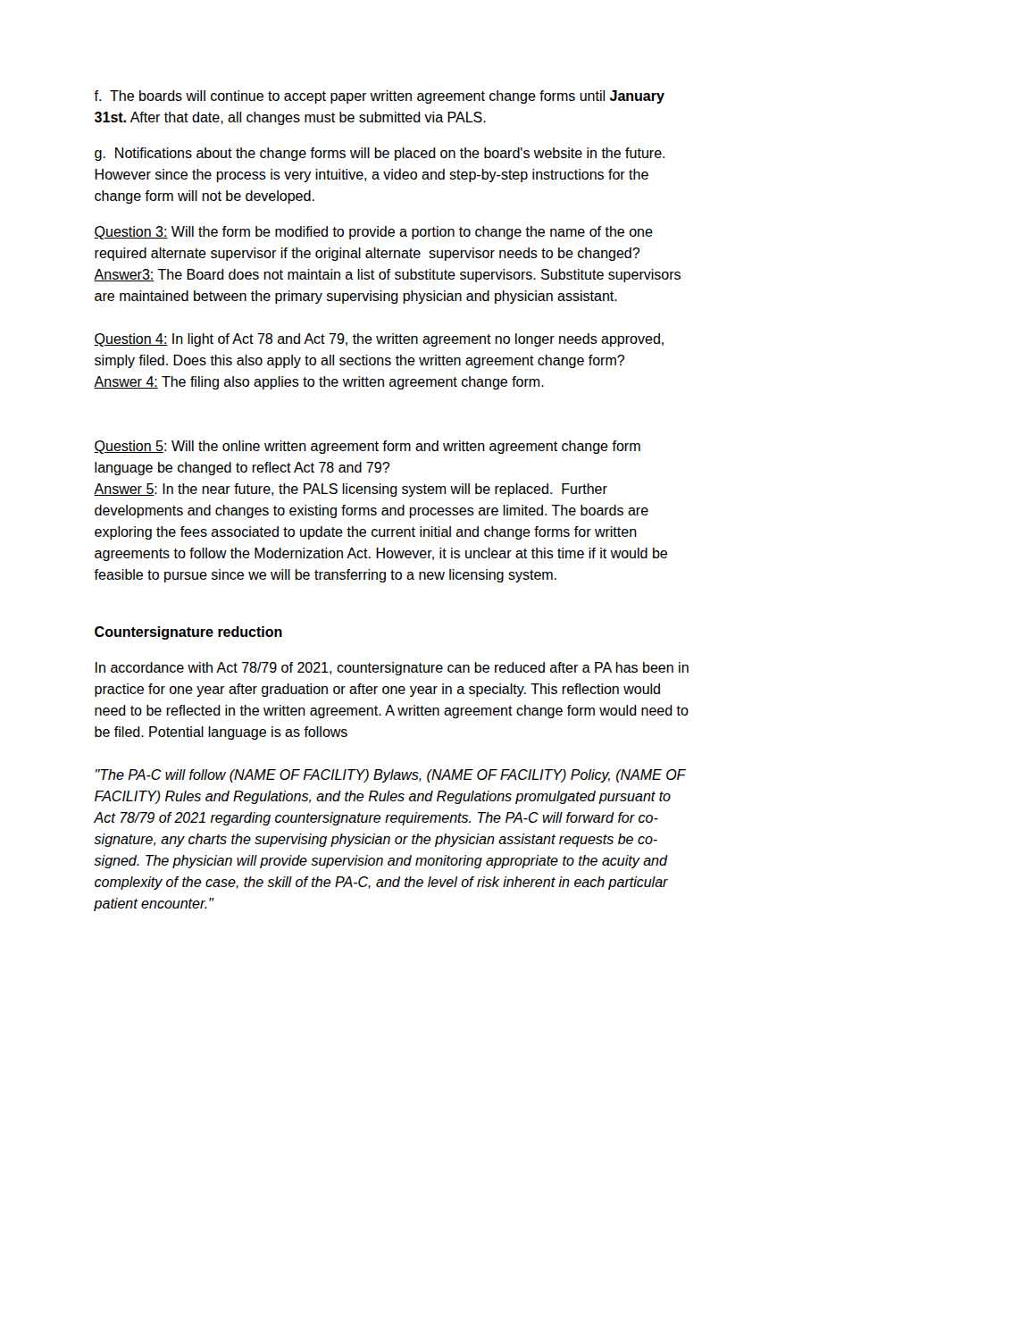f. The boards will continue to accept paper written agreement change forms until January 31st. After that date, all changes must be submitted via PALS.
g. Notifications about the change forms will be placed on the board's website in the future. However since the process is very intuitive, a video and step-by-step instructions for the change form will not be developed.
Question 3: Will the form be modified to provide a portion to change the name of the one required alternate supervisor if the original alternate supervisor needs to be changed?
Answer3: The Board does not maintain a list of substitute supervisors. Substitute supervisors are maintained between the primary supervising physician and physician assistant.
Question 4: In light of Act 78 and Act 79, the written agreement no longer needs approved, simply filed. Does this also apply to all sections the written agreement change form?
Answer 4: The filing also applies to the written agreement change form.
Question 5: Will the online written agreement form and written agreement change form language be changed to reflect Act 78 and 79?
Answer 5: In the near future, the PALS licensing system will be replaced. Further developments and changes to existing forms and processes are limited. The boards are exploring the fees associated to update the current initial and change forms for written agreements to follow the Modernization Act. However, it is unclear at this time if it would be feasible to pursue since we will be transferring to a new licensing system.
Countersignature reduction
In accordance with Act 78/79 of 2021, countersignature can be reduced after a PA has been in practice for one year after graduation or after one year in a specialty. This reflection would need to be reflected in the written agreement. A written agreement change form would need to be filed. Potential language is as follows
"The PA-C will follow (NAME OF FACILITY) Bylaws, (NAME OF FACILITY) Policy, (NAME OF FACILITY) Rules and Regulations, and the Rules and Regulations promulgated pursuant to Act 78/79 of 2021 regarding countersignature requirements. The PA-C will forward for co-signature, any charts the supervising physician or the physician assistant requests be co- signed. The physician will provide supervision and monitoring appropriate to the acuity and complexity of the case, the skill of the PA-C, and the level of risk inherent in each particular patient encounter."